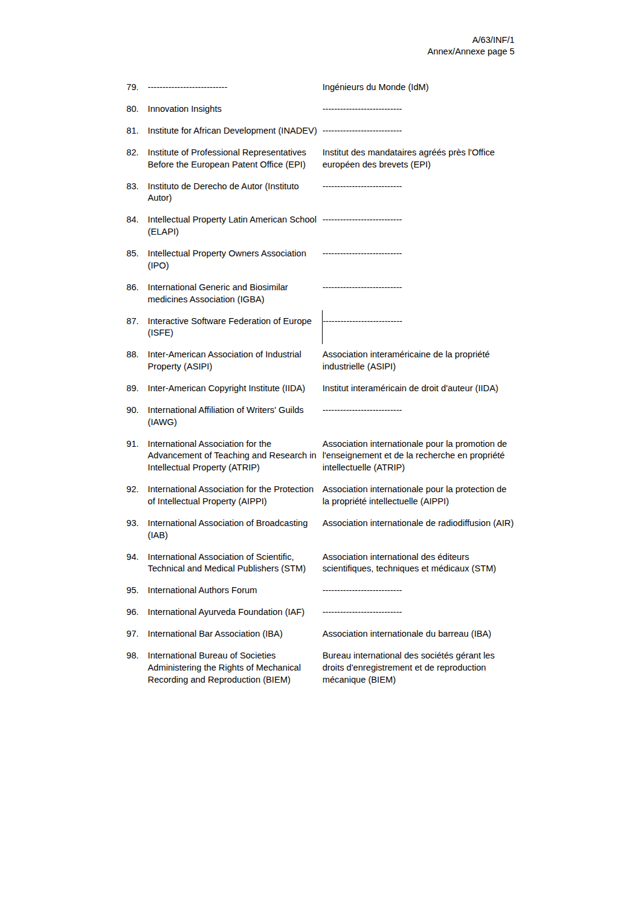A/63/INF/1 Annex/Annexe page 5
| 79. | --------------------------- | Ingénieurs du Monde (IdM) |
| 80. | Innovation Insights | --------------------------- |
| 81. | Institute for African Development (INADEV) | --------------------------- |
| 82. | Institute of Professional Representatives Before the European Patent Office (EPI) | Institut des mandataires agréés près l'Office européen des brevets (EPI) |
| 83. | Instituto de Derecho de Autor (Instituto Autor) | --------------------------- |
| 84. | Intellectual Property Latin American School (ELAPI) | --------------------------- |
| 85. | Intellectual Property Owners Association (IPO) | --------------------------- |
| 86. | International Generic and Biosimilar medicines Association (IGBA) | --------------------------- |
| 87. | Interactive Software Federation of Europe (ISFE) | --------------------------- |
| 88. | Inter-American Association of Industrial Property (ASIPI) | Association interaméricaine de la propriété industrielle (ASIPI) |
| 89. | Inter-American Copyright Institute (IIDA) | Institut interaméricain de droit d'auteur (IIDA) |
| 90. | International Affiliation of Writers' Guilds (IAWG) | --------------------------- |
| 91. | International Association for the Advancement of Teaching and Research in Intellectual Property (ATRIP) | Association internationale pour la promotion de l'enseignement et de la recherche en propriété intellectuelle (ATRIP) |
| 92. | International Association for the Protection of Intellectual Property (AIPPI) | Association internationale pour la protection de la propriété intellectuelle (AIPPI) |
| 93. | International Association of Broadcasting (IAB) | Association internationale de radiodiffusion (AIR) |
| 94. | International Association of Scientific, Technical and Medical Publishers (STM) | Association international des éditeurs scientifiques, techniques et médicaux (STM) |
| 95. | International Authors Forum | --------------------------- |
| 96. | International Ayurveda Foundation (IAF) | --------------------------- |
| 97. | International Bar Association (IBA) | Association internationale du barreau (IBA) |
| 98. | International Bureau of Societies Administering the Rights of Mechanical Recording and Reproduction (BIEM) | Bureau international des sociétés gérant les droits d'enregistrement et de reproduction mécanique (BIEM) |